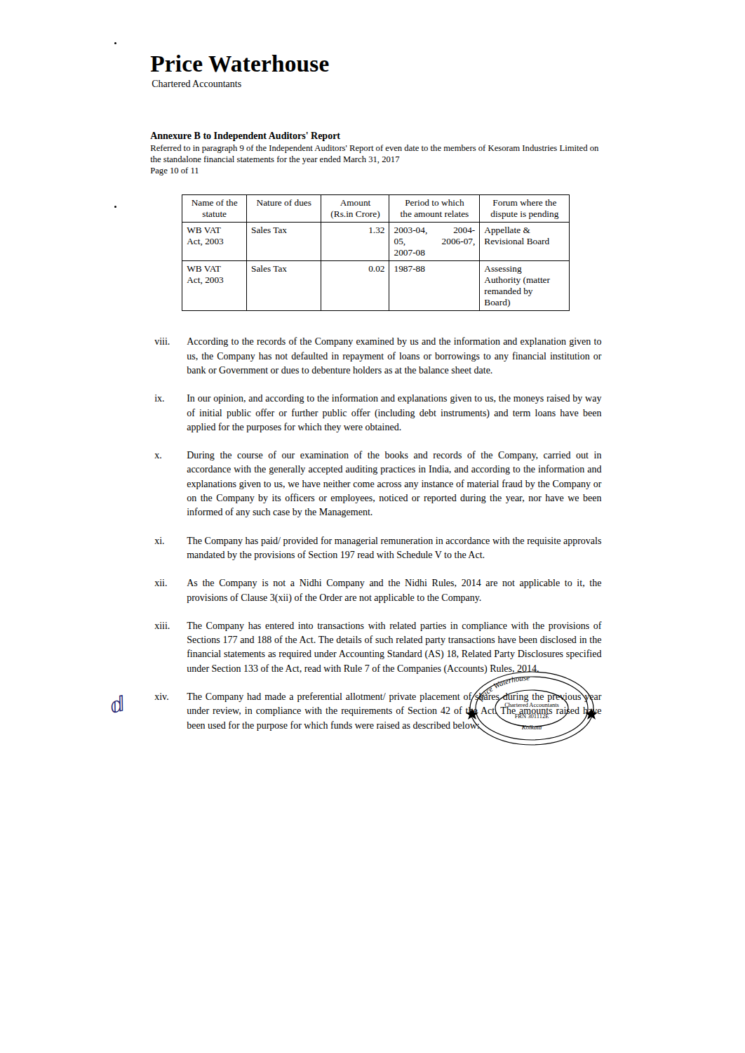Price Waterhouse
Chartered Accountants
Annexure B to Independent Auditors' Report
Referred to in paragraph 9 of the Independent Auditors' Report of even date to the members of Kesoram Industries Limited on the standalone financial statements for the year ended March 31, 2017 Page 10 of 11
| Name of the statute | Nature of dues | Amount (Rs.in Crore) | Period to which the amount relates | Forum where the dispute is pending |
| --- | --- | --- | --- | --- |
| WB VAT Act, 2003 | Sales Tax | 1.32 | 2003-04, 2004- 05, 2006-07, 2007-08 | Appellate & Revisional Board |
| WB VAT Act, 2003 | Sales Tax | 0.02 | 1987-88 | Assessing Authority (matter remanded by Board) |
viii. According to the records of the Company examined by us and the information and explanation given to us, the Company has not defaulted in repayment of loans or borrowings to any financial institution or bank or Government or dues to debenture holders as at the balance sheet date.
ix. In our opinion, and according to the information and explanations given to us, the moneys raised by way of initial public offer or further public offer (including debt instruments) and term loans have been applied for the purposes for which they were obtained.
x. During the course of our examination of the books and records of the Company, carried out in accordance with the generally accepted auditing practices in India, and according to the information and explanations given to us, we have neither come across any instance of material fraud by the Company or on the Company by its officers or employees, noticed or reported during the year, nor have we been informed of any such case by the Management.
xi. The Company has paid/ provided for managerial remuneration in accordance with the requisite approvals mandated by the provisions of Section 197 read with Schedule V to the Act.
xii. As the Company is not a Nidhi Company and the Nidhi Rules, 2014 are not applicable to it, the provisions of Clause 3(xii) of the Order are not applicable to the Company.
xiii. The Company has entered into transactions with related parties in compliance with the provisions of Sections 177 and 188 of the Act. The details of such related party transactions have been disclosed in the financial statements as required under Accounting Standard (AS) 18, Related Party Disclosures specified under Section 133 of the Act, read with Rule 7 of the Companies (Accounts) Rules, 2014.
xiv. The Company had made a preferential allotment/ private placement of shares during the previous year under review, in compliance with the requirements of Section 42 of the Act. The amounts raised have been used for the purpose for which funds were raised as described below:
ⅆ
Price Waterhouse Chartered Accountants FRN 301112E Kolkata